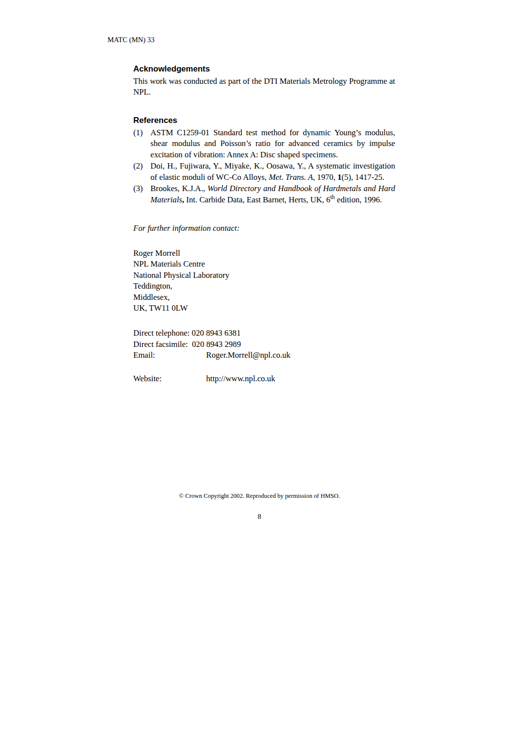MATC (MN) 33
Acknowledgements
This work was conducted as part of the DTI Materials Metrology Programme at NPL.
References
(1) ASTM C1259-01 Standard test method for dynamic Young’s modulus, shear modulus and Poisson’s ratio for advanced ceramics by impulse excitation of vibration: Annex A: Disc shaped specimens.
(2) Doi, H., Fujiwara, Y., Miyake, K., Oosawa, Y., A systematic investigation of elastic moduli of WC-Co Alloys, Met. Trans. A, 1970, 1(5), 1417-25.
(3) Brookes, K.J.A., World Directory and Handbook of Hardmetals and Hard Materials, Int. Carbide Data, East Barnet, Herts, UK, 6th edition, 1996.
For further information contact:
Roger Morrell
NPL Materials Centre
National Physical Laboratory
Teddington,
Middlesex,
UK, TW11 0LW
Direct telephone: 020 8943 6381
Direct facsimile: 020 8943 2989
Email: Roger.Morrell@npl.co.uk
Website: http://www.npl.co.uk
© Crown Copyright 2002. Reproduced by permission of HMSO.
8